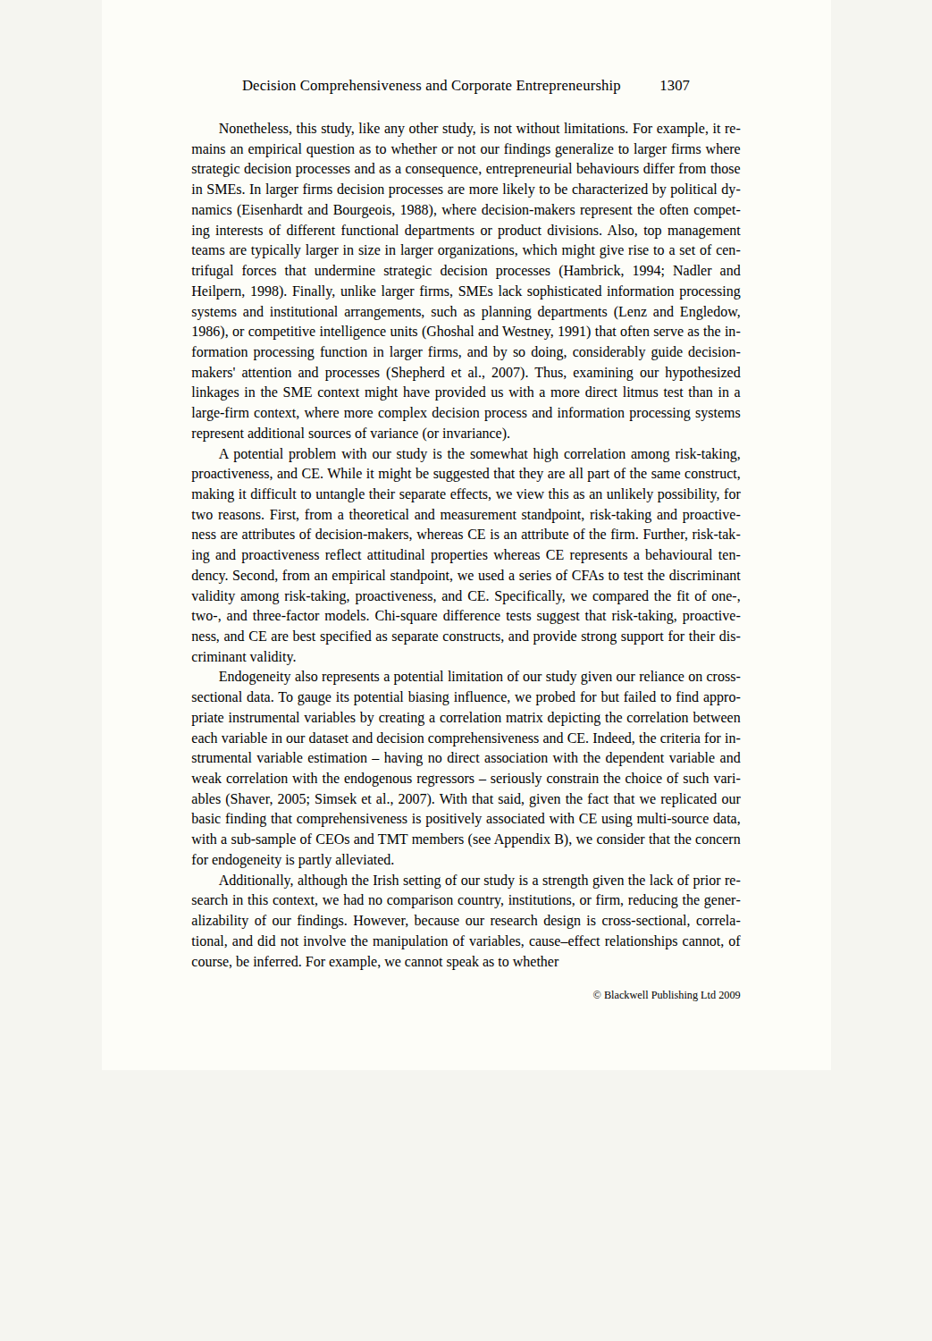Decision Comprehensiveness and Corporate Entrepreneurship 1307
Nonetheless, this study, like any other study, is not without limitations. For example, it remains an empirical question as to whether or not our findings generalize to larger firms where strategic decision processes and as a consequence, entrepreneurial behaviours differ from those in SMEs. In larger firms decision processes are more likely to be characterized by political dynamics (Eisenhardt and Bourgeois, 1988), where decision-makers represent the often competing interests of different functional departments or product divisions. Also, top management teams are typically larger in size in larger organizations, which might give rise to a set of centrifugal forces that undermine strategic decision processes (Hambrick, 1994; Nadler and Heilpern, 1998). Finally, unlike larger firms, SMEs lack sophisticated information processing systems and institutional arrangements, such as planning departments (Lenz and Engledow, 1986), or competitive intelligence units (Ghoshal and Westney, 1991) that often serve as the information processing function in larger firms, and by so doing, considerably guide decision-makers' attention and processes (Shepherd et al., 2007). Thus, examining our hypothesized linkages in the SME context might have provided us with a more direct litmus test than in a large-firm context, where more complex decision process and information processing systems represent additional sources of variance (or invariance).
A potential problem with our study is the somewhat high correlation among risk-taking, proactiveness, and CE. While it might be suggested that they are all part of the same construct, making it difficult to untangle their separate effects, we view this as an unlikely possibility, for two reasons. First, from a theoretical and measurement standpoint, risk-taking and proactiveness are attributes of decision-makers, whereas CE is an attribute of the firm. Further, risk-taking and proactiveness reflect attitudinal properties whereas CE represents a behavioural tendency. Second, from an empirical standpoint, we used a series of CFAs to test the discriminant validity among risk-taking, proactiveness, and CE. Specifically, we compared the fit of one-, two-, and three-factor models. Chi-square difference tests suggest that risk-taking, proactiveness, and CE are best specified as separate constructs, and provide strong support for their discriminant validity.
Endogeneity also represents a potential limitation of our study given our reliance on cross-sectional data. To gauge its potential biasing influence, we probed for but failed to find appropriate instrumental variables by creating a correlation matrix depicting the correlation between each variable in our dataset and decision comprehensiveness and CE. Indeed, the criteria for instrumental variable estimation – having no direct association with the dependent variable and weak correlation with the endogenous regressors – seriously constrain the choice of such variables (Shaver, 2005; Simsek et al., 2007). With that said, given the fact that we replicated our basic finding that comprehensiveness is positively associated with CE using multi-source data, with a sub-sample of CEOs and TMT members (see Appendix B), we consider that the concern for endogeneity is partly alleviated.
Additionally, although the Irish setting of our study is a strength given the lack of prior research in this context, we had no comparison country, institutions, or firm, reducing the generalizability of our findings. However, because our research design is cross-sectional, correlational, and did not involve the manipulation of variables, cause–effect relationships cannot, of course, be inferred. For example, we cannot speak as to whether
© Blackwell Publishing Ltd 2009